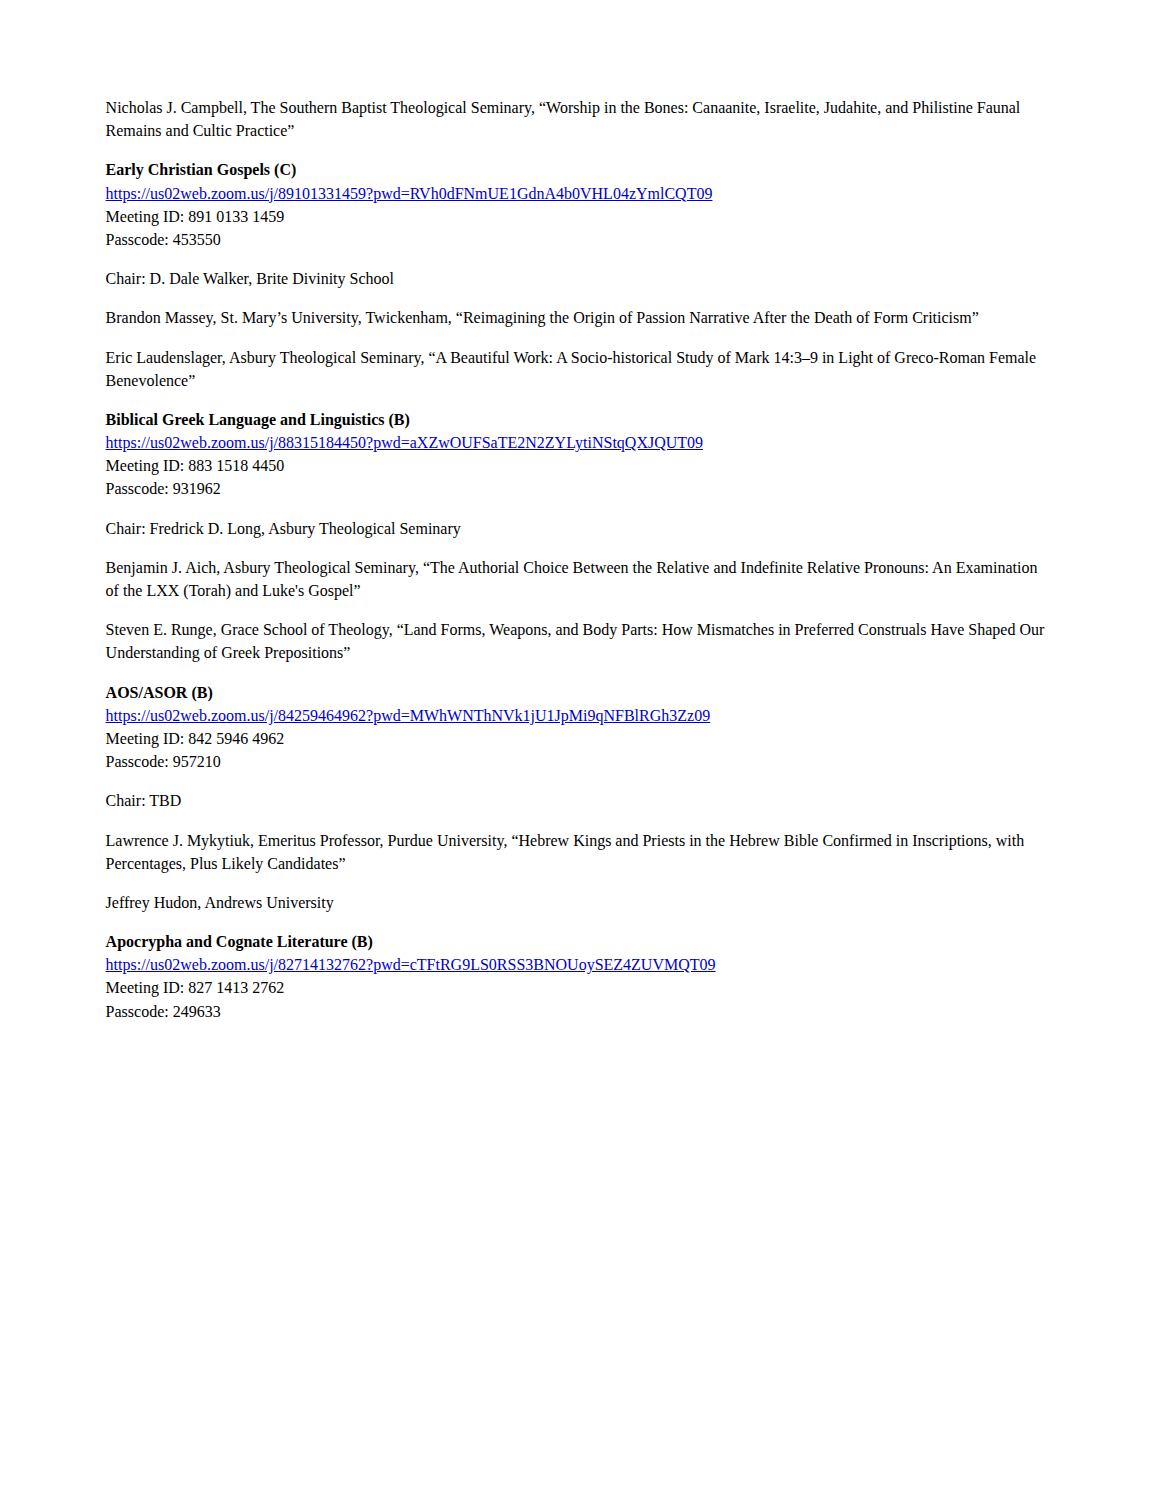Nicholas J. Campbell, The Southern Baptist Theological Seminary, “Worship in the Bones: Canaanite, Israelite, Judahite, and Philistine Faunal Remains and Cultic Practice”
Early Christian Gospels (C)
https://us02web.zoom.us/j/89101331459?pwd=RVh0dFNmUE1GdnA4b0VHL04zYmlCQT09
Meeting ID: 891 0133 1459
Passcode: 453550
Chair: D. Dale Walker, Brite Divinity School
Brandon Massey, St. Mary’s University, Twickenham, “Reimagining the Origin of Passion Narrative After the Death of Form Criticism”
Eric Laudenslager, Asbury Theological Seminary, “A Beautiful Work: A Socio-historical Study of Mark 14:3–9 in Light of Greco-Roman Female Benevolence”
Biblical Greek Language and Linguistics (B)
https://us02web.zoom.us/j/88315184450?pwd=aXZwOUFSaTE2N2ZYLytiNStqQXJQUT09
Meeting ID: 883 1518 4450
Passcode: 931962
Chair: Fredrick D. Long, Asbury Theological Seminary
Benjamin J. Aich, Asbury Theological Seminary, “The Authorial Choice Between the Relative and Indefinite Relative Pronouns: An Examination of the LXX (Torah) and Luke's Gospel”
Steven E. Runge, Grace School of Theology, “Land Forms, Weapons, and Body Parts: How Mismatches in Preferred Construals Have Shaped Our Understanding of Greek Prepositions”
AOS/ASOR (B)
https://us02web.zoom.us/j/84259464962?pwd=MWhWNThNVk1jU1JpMi9qNFBlRGh3Zz09
Meeting ID: 842 5946 4962
Passcode: 957210
Chair: TBD
Lawrence J. Mykytiuk, Emeritus Professor, Purdue University, “Hebrew Kings and Priests in the Hebrew Bible Confirmed in Inscriptions, with Percentages, Plus Likely Candidates”
Jeffrey Hudon, Andrews University
Apocrypha and Cognate Literature (B)
https://us02web.zoom.us/j/82714132762?pwd=cTFtRG9LS0RSS3BNOUoySEZ4ZUVMQT09
Meeting ID: 827 1413 2762
Passcode: 249633